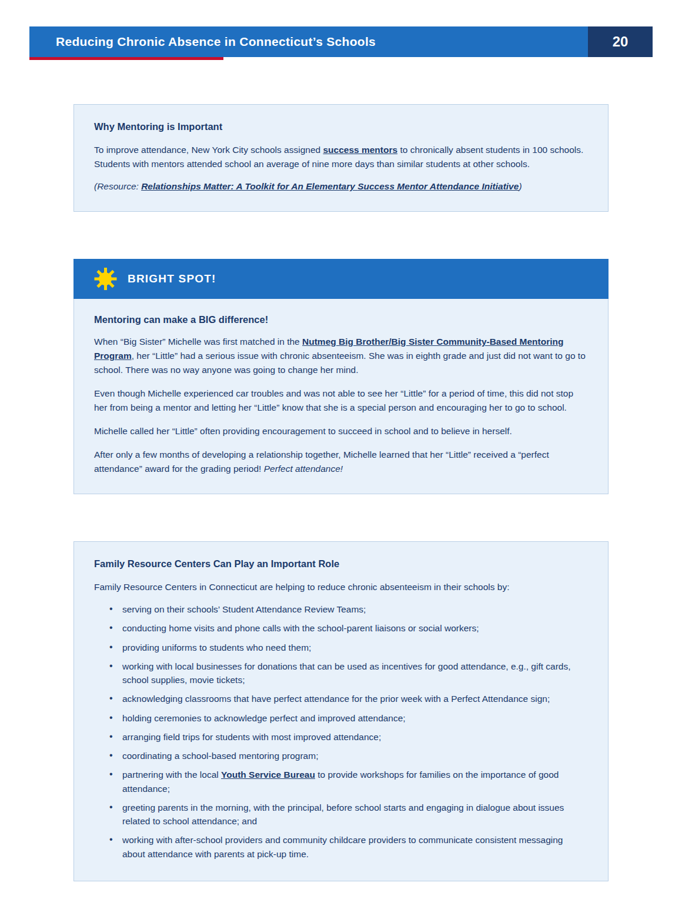Reducing Chronic Absence in Connecticut’s Schools
20
Why Mentoring is Important
To improve attendance, New York City schools assigned success mentors to chronically absent students in 100 schools. Students with mentors attended school an average of nine more days than similar students at other schools.
(Resource: Relationships Matter: A Toolkit for An Elementary Success Mentor Attendance Initiative)
BRIGHT SPOT!
Mentoring can make a BIG difference!
When “Big Sister” Michelle was first matched in the Nutmeg Big Brother/Big Sister Community-Based Mentoring Program, her “Little” had a serious issue with chronic absenteeism. She was in eighth grade and just did not want to go to school. There was no way anyone was going to change her mind.
Even though Michelle experienced car troubles and was not able to see her “Little” for a period of time, this did not stop her from being a mentor and letting her “Little” know that she is a special person and encouraging her to go to school.
Michelle called her “Little” often providing encouragement to succeed in school and to believe in herself.
After only a few months of developing a relationship together, Michelle learned that her “Little” received a “perfect attendance” award for the grading period! Perfect attendance!
Family Resource Centers Can Play an Important Role
Family Resource Centers in Connecticut are helping to reduce chronic absenteeism in their schools by:
serving on their schools’ Student Attendance Review Teams;
conducting home visits and phone calls with the school-parent liaisons or social workers;
providing uniforms to students who need them;
working with local businesses for donations that can be used as incentives for good attendance, e.g., gift cards, school supplies, movie tickets;
acknowledging classrooms that have perfect attendance for the prior week with a Perfect Attendance sign;
holding ceremonies to acknowledge perfect and improved attendance;
arranging field trips for students with most improved attendance;
coordinating a school-based mentoring program;
partnering with the local Youth Service Bureau to provide workshops for families on the importance of good attendance;
greeting parents in the morning, with the principal, before school starts and engaging in dialogue about issues related to school attendance; and
working with after-school providers and community childcare providers to communicate consistent messaging about attendance with parents at pick-up time.